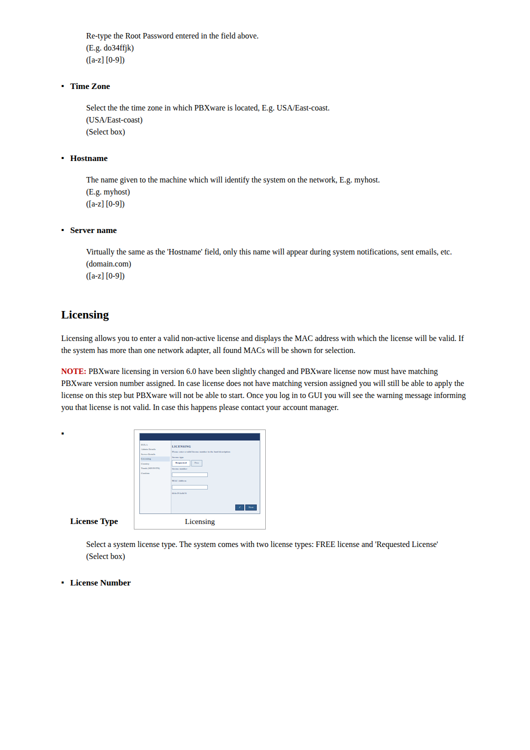Re-type the Root Password entered in the field above.
(E.g. do34ffjk)
([a-z] [0-9])
Time Zone
Select the the time zone in which PBXware is located, E.g. USA/East-coast.
(USA/East-coast)
(Select box)
Hostname
The name given to the machine which will identify the system on the network, E.g. myhost.
(E.g. myhost)
([a-z] [0-9])
Server name
Virtually the same as the 'Hostname' field, only this name will appear during system notifications, sent emails, etc.
(domain.com)
([a-z] [0-9])
Licensing
Licensing allows you to enter a valid non-active license and displays the MAC address with which the license will be valid. If the system has more than one network adapter, all found MACs will be shown for selection.
NOTE: PBXware licensing in version 6.0 have been slightly changed and PBXware license now must have matching PBXware version number assigned. In case license does not have matching version assigned you will still be able to apply the license on this step but PBXware will not be able to start. Once you log in to GUI you will see the warning message informing you that license is not valid. In case this happens please contact your account manager.
License Type
EULA
Admin Details
Server Details
Licensing Country
Trunk (SIP/PSTN)
Confirm
LICENSING
Please enter a valid license number in the hard description
license type
Requested Free
license number MAC Address 00:0c:29:3a:8d:7d
✓Next
Licensing
Select a system license type. The system comes with two license types: FREE license and 'Requested License'
(Select box)
License Number